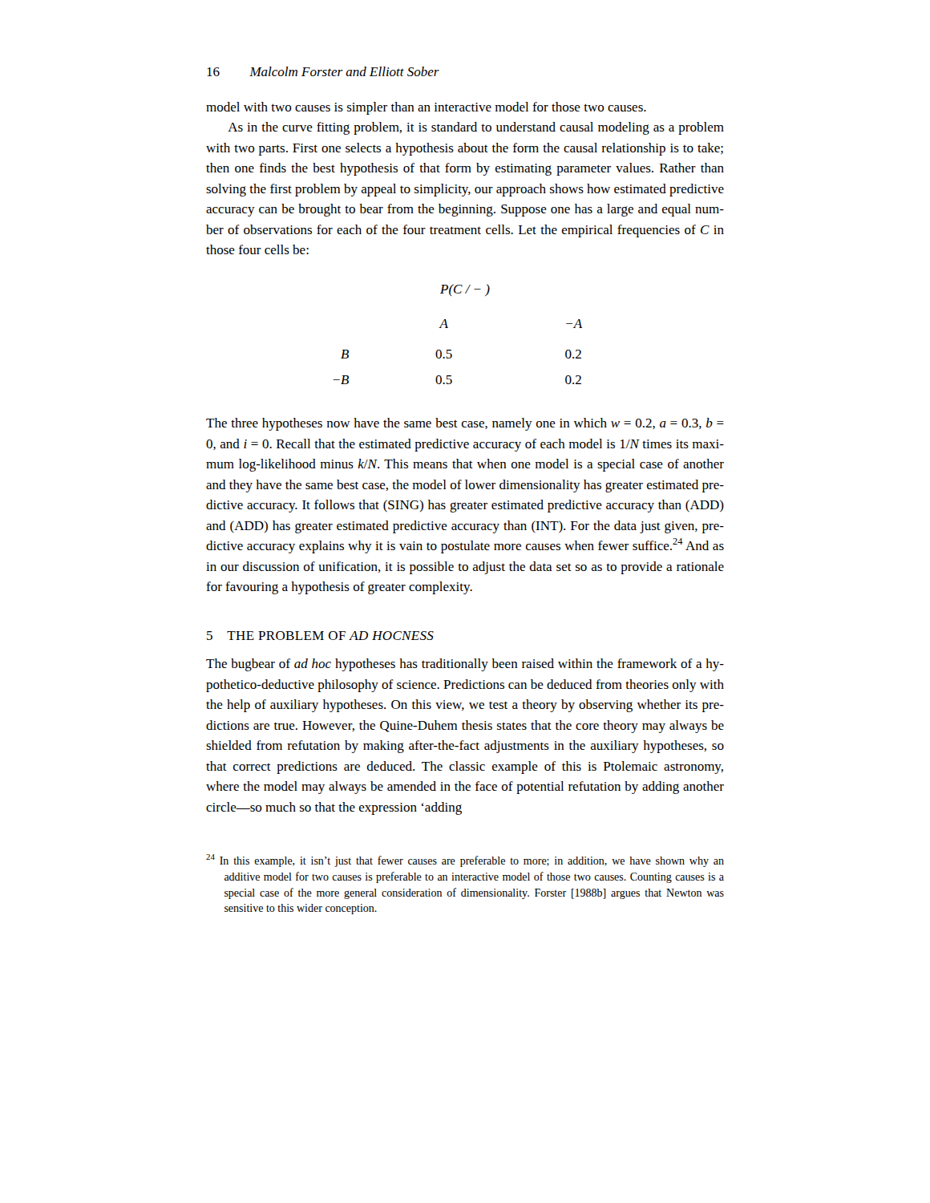16 Malcolm Forster and Elliott Sober
model with two causes is simpler than an interactive model for those two causes.
As in the curve fitting problem, it is standard to understand causal modeling as a problem with two parts. First one selects a hypothesis about the form the causal relationship is to take; then one finds the best hypothesis of that form by estimating parameter values. Rather than solving the first problem by appeal to simplicity, our approach shows how estimated predictive accuracy can be brought to bear from the beginning. Suppose one has a large and equal number of observations for each of the four treatment cells. Let the empirical frequencies of C in those four cells be:
P(C / − )
| | A | −A |
| B | 0.5 | 0.2 |
| −B | 0.5 | 0.2 |
The three hypotheses now have the same best case, namely one in which w = 0.2, a = 0.3, b = 0, and i = 0. Recall that the estimated predictive accuracy of each model is 1/N times its maximum log-likelihood minus k/N. This means that when one model is a special case of another and they have the same best case, the model of lower dimensionality has greater estimated predictive accuracy. It follows that (SING) has greater estimated predictive accuracy than (ADD) and (ADD) has greater estimated predictive accuracy than (INT). For the data just given, predictive accuracy explains why it is vain to postulate more causes when fewer suffice.24 And as in our discussion of unification, it is possible to adjust the data set so as to provide a rationale for favouring a hypothesis of greater complexity.
5 THE PROBLEM OF AD HOCNESS
The bugbear of ad hoc hypotheses has traditionally been raised within the framework of a hypothetico-deductive philosophy of science. Predictions can be deduced from theories only with the help of auxiliary hypotheses. On this view, we test a theory by observing whether its predictions are true. However, the Quine-Duhem thesis states that the core theory may always be shielded from refutation by making after-the-fact adjustments in the auxiliary hypotheses, so that correct predictions are deduced. The classic example of this is Ptolemaic astronomy, where the model may always be amended in the face of potential refutation by adding another circle—so much so that the expression ‘adding
24 In this example, it isn’t just that fewer causes are preferable to more; in addition, we have shown why an additive model for two causes is preferable to an interactive model of those two causes. Counting causes is a special case of the more general consideration of dimensionality. Forster [1988b] argues that Newton was sensitive to this wider conception.